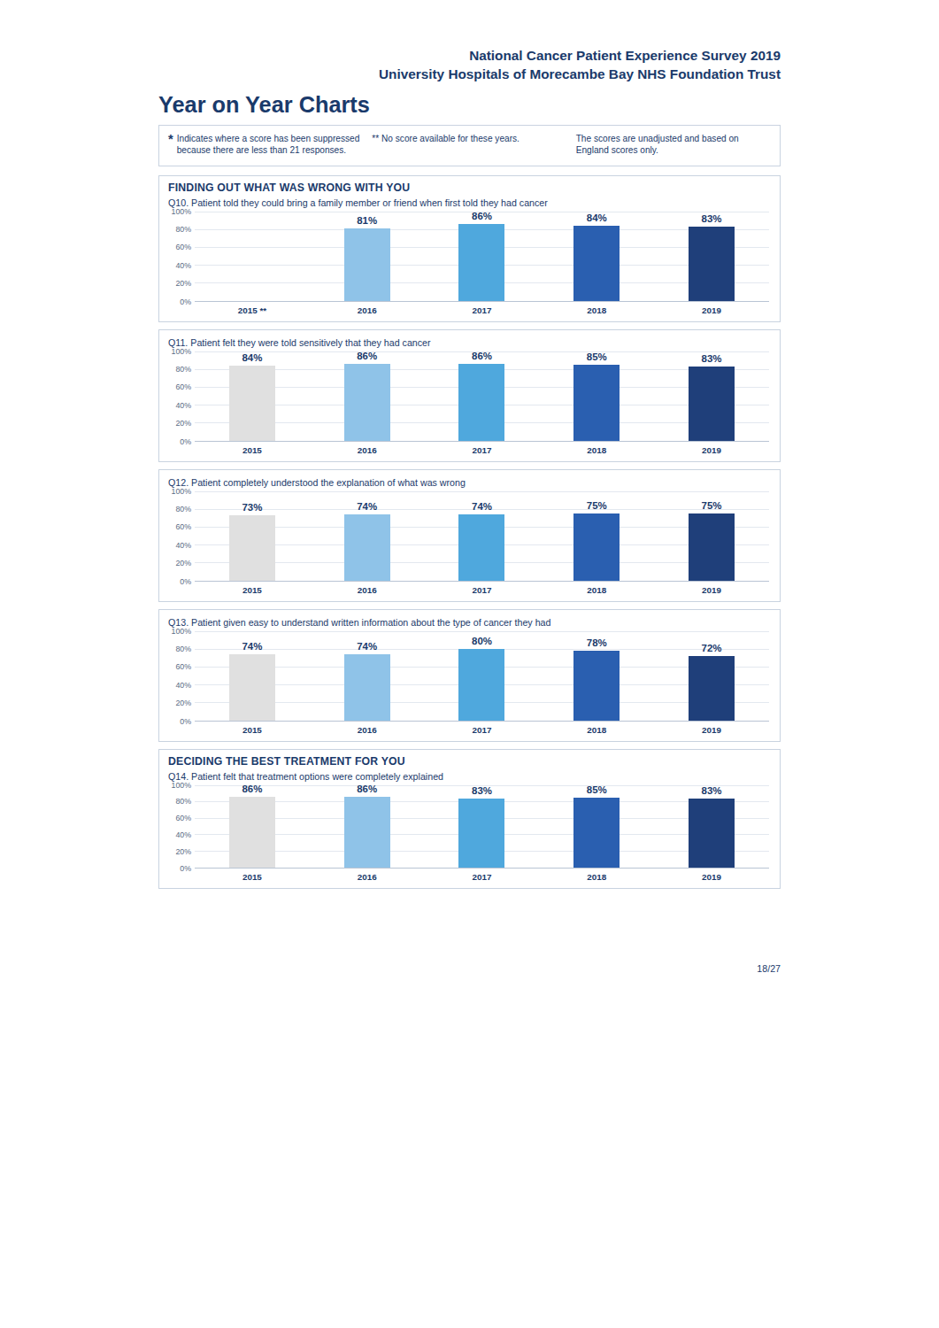National Cancer Patient Experience Survey 2019
University Hospitals of Morecambe Bay NHS Foundation Trust
Year on Year Charts
*Indicates where a score has been suppressed because there are less than 21 responses.
** No score available for these years.
The scores are unadjusted and based on England scores only.
FINDING OUT WHAT WAS WRONG WITH YOU
Q10. Patient told they could bring a family member or friend when first told they had cancer
100% 80% 60% 40% 20% 0%
81%
86%
84%
83%
2015 **
2016
2017
2018
2019
Q11. Patient felt they were told sensitively that they had cancer
100% 80% 60% 40% 20% 0%
84%
86%
86%
85%
83%
2015
2016
2017
2018
2019
Q12. Patient completely understood the explanation of what was wrong
100% 80% 60% 40% 20% 0%
73%
74%
74%
75%
75%
2015
2016
2017
2018
2019
Q13. Patient given easy to understand written information about the type of cancer they had
100% 80% 60% 40% 20% 0%
74%
74%
80%
78%
72%
2015
2016
2017
2018
2019
DECIDING THE BEST TREATMENT FOR YOU
Q14. Patient felt that treatment options were completely explained
100% 80% 60% 40% 20% 0%
86%
86%
83%
85%
83%
2015
2016
2017
2018
2019
18/27